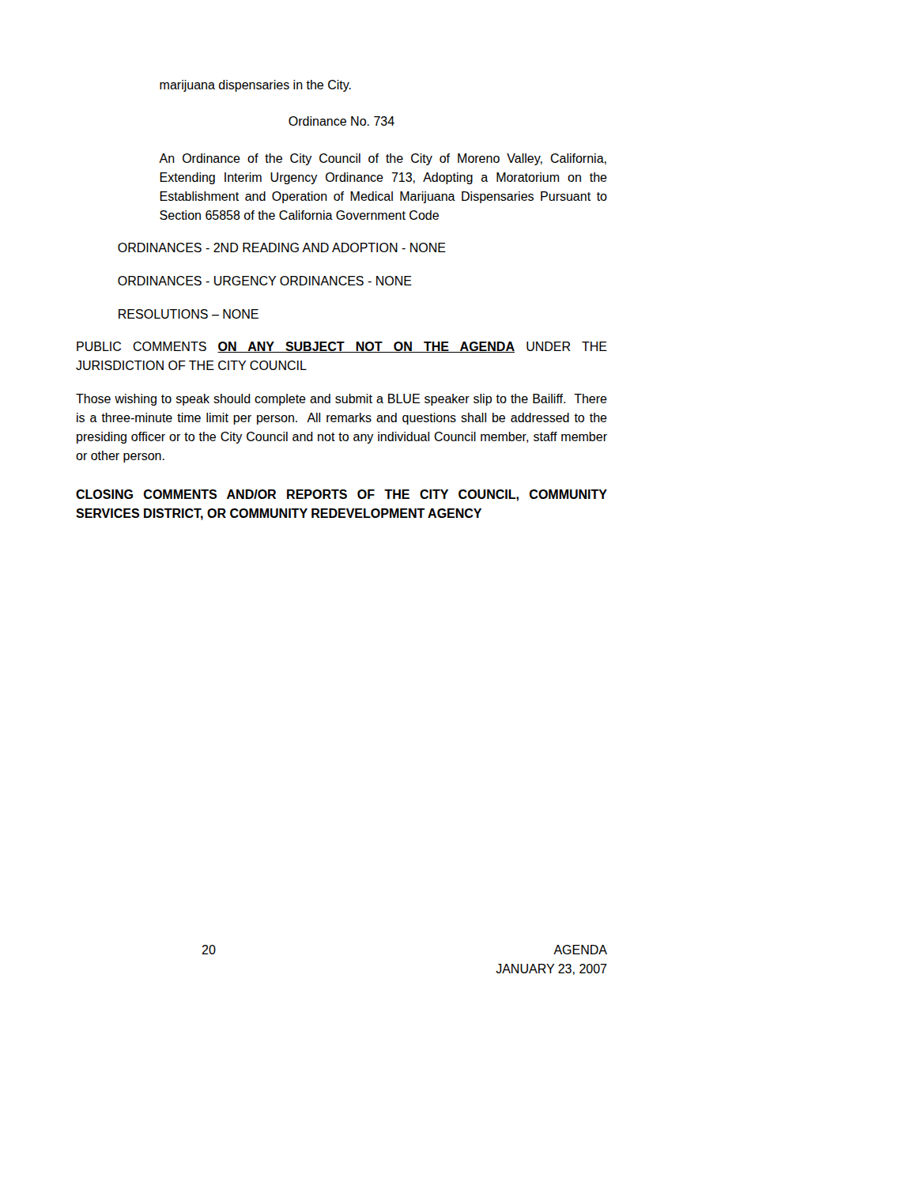marijuana dispensaries in the City.
Ordinance No. 734
An Ordinance of the City Council of the City of Moreno Valley, California, Extending Interim Urgency Ordinance 713, Adopting a Moratorium on the Establishment and Operation of Medical Marijuana Dispensaries Pursuant to Section 65858 of the California Government Code
ORDINANCES - 2ND READING AND ADOPTION - NONE
ORDINANCES - URGENCY ORDINANCES - NONE
RESOLUTIONS – NONE
PUBLIC COMMENTS ON ANY SUBJECT NOT ON THE AGENDA UNDER THE JURISDICTION OF THE CITY COUNCIL
Those wishing to speak should complete and submit a BLUE speaker slip to the Bailiff. There is a three-minute time limit per person. All remarks and questions shall be addressed to the presiding officer or to the City Council and not to any individual Council member, staff member or other person.
CLOSING COMMENTS AND/OR REPORTS OF THE CITY COUNCIL, COMMUNITY SERVICES DISTRICT, OR COMMUNITY REDEVELOPMENT AGENCY
| 20 | AGENDA JANUARY 23, 2007 |